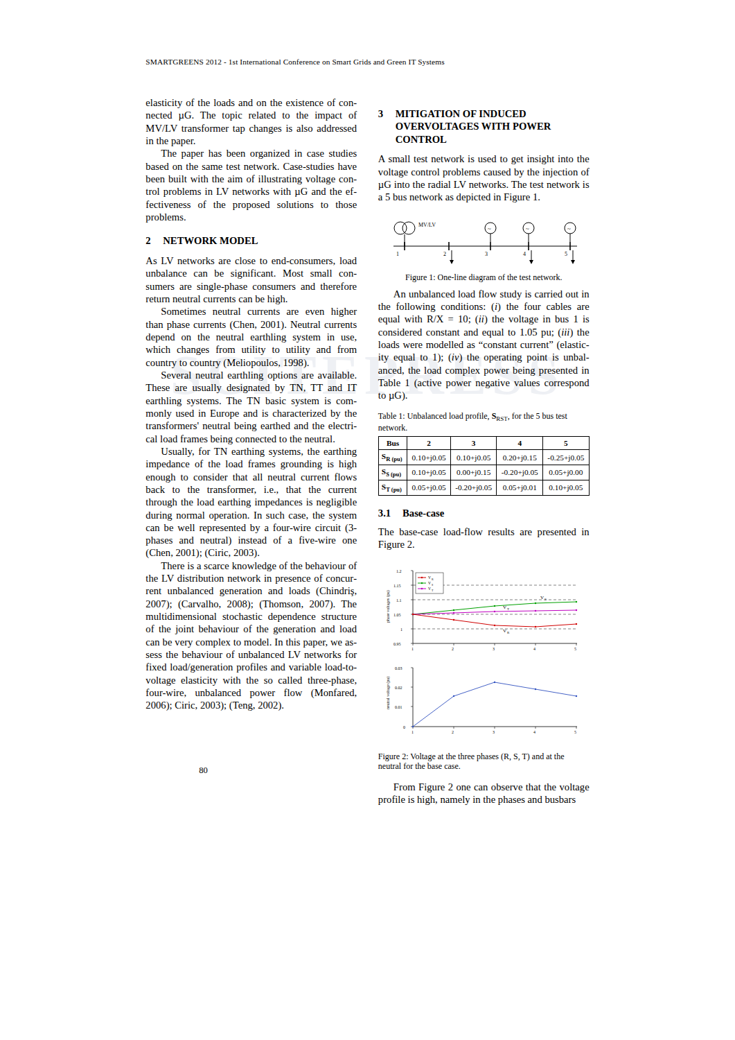SCITEPRESS
SMARTGREENS 2012 - 1st International Conference on Smart Grids and Green IT Systems
elasticity of the loads and on the existence of connected µG. The topic related to the impact of MV/LV transformer tap changes is also addressed in the paper.
The paper has been organized in case studies based on the same test network. Case-studies have been built with the aim of illustrating voltage control problems in LV networks with µG and the effectiveness of the proposed solutions to those problems.
2 Network Model
As LV networks are close to end-consumers, load unbalance can be significant. Most small consumers are single-phase consumers and therefore return neutral currents can be high.
Sometimes neutral currents are even higher than phase currents (Chen, 2001). Neutral currents depend on the neutral earthling system in use, which changes from utility to utility and from country to country (Meliopoulos, 1998).
Several neutral earthling options are available. These are usually designated by TN, TT and IT earthling systems. The TN basic system is commonly used in Europe and is characterized by the transformers' neutral being earthed and the electrical load frames being connected to the neutral.
Usually, for TN earthing systems, the earthing impedance of the load frames grounding is high enough to consider that all neutral current flows back to the transformer, i.e., that the current through the load earthing impedances is negligible during normal operation. In such case, the system can be well represented by a four-wire circuit (3-phases and neutral) instead of a five-wire one (Chen, 2001); (Ciric, 2003).
There is a scarce knowledge of the behaviour of the LV distribution network in presence of concurrent unbalanced generation and loads (Chindriş, 2007); (Carvalho, 2008); (Thomson, 2007). The multidimensional stochastic dependence structure of the joint behaviour of the generation and load can be very complex to model. In this paper, we assess the behaviour of unbalanced LV networks for fixed load/generation profiles and variable load-to-voltage elasticity with the so called three-phase, four-wire, unbalanced power flow (Monfared, 2006); Ciric, 2003); (Teng, 2002).
3 Mitigation of Induced Overvoltages with Power Control
A small test network is used to get insight into the voltage control problems caused by the injection of µG into the radial LV networks. The test network is a 5 bus network as depicted in Figure 1.
MV/LV 1 2 3 4 5 ~ ~ ~
Figure 1: One-line diagram of the test network.
An unbalanced load flow study is carried out in the following conditions: (i) the four cables are equal with R/X = 10; (ii) the voltage in bus 1 is considered constant and equal to 1.05 pu; (iii) the loads were modelled as “constant current” (elasticity equal to 1); (iv) the operating point is unbalanced, the load complex power being presented in Table 1 (active power negative values correspond to µG).
Table 1: Unbalanced load profile, SRST, for the 5 bus test network.
| Bus | 2 | 3 | 4 | 5 |
| --- | --- | --- | --- | --- |
| S R (pu) | 0.10+j0.05 | 0.10+j0.05 | 0.20+j0.15 | -0.25+j0.05 |
| S S (pu) | 0.10+j0.05 | 0.00+j0.15 | -0.20+j0.05 | 0.05+j0.00 |
| S T (pu) | 0.05+j0.05 | -0.20+j0.05 | 0.05+j0.01 | 0.10+j0.05 |
3.1 Base-case
The base-case load-flow results are presented in Figure 2.
1.2 1.15 1.1 1.05 1 0.95 phase voltages (pu) 1 2 3 4 5 VS VT VR VR VS VT 0.03 0.02 0.01 0 neutral voltage (pu) 1 2 3 4 5
Figure 2: Voltage at the three phases (R, S, T) and at the neutral for the base case.
From Figure 2 one can observe that the voltage profile is high, namely in the phases and busbars
80